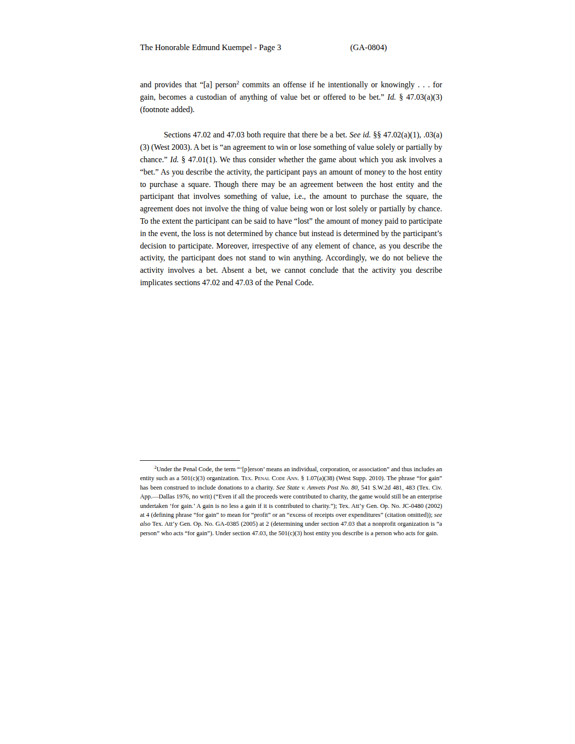The Honorable Edmund Kuempel - Page 3(GA-0804)
and provides that “[a] person2 commits an offense if he intentionally or knowingly . . . for gain, becomes a custodian of anything of value bet or offered to be bet.” Id. § 47.03(a)(3) (footnote added).
Sections 47.02 and 47.03 both require that there be a bet. See id. §§ 47.02(a)(1), .03(a)(3) (West 2003). A bet is “an agreement to win or lose something of value solely or partially by chance.” Id. § 47.01(1). We thus consider whether the game about which you ask involves a “bet.” As you describe the activity, the participant pays an amount of money to the host entity to purchase a square. Though there may be an agreement between the host entity and the participant that involves something of value, i.e., the amount to purchase the square, the agreement does not involve the thing of value being won or lost solely or partially by chance. To the extent the participant can be said to have “lost” the amount of money paid to participate in the event, the loss is not determined by chance but instead is determined by the participant’s decision to participate. Moreover, irrespective of any element of chance, as you describe the activity, the participant does not stand to win anything. Accordingly, we do not believe the activity involves a bet. Absent a bet, we cannot conclude that the activity you describe implicates sections 47.02 and 47.03 of the Penal Code.
2Under the Penal Code, the term “‘[p]erson’ means an individual, corporation, or association” and thus includes an entity such as a 501(c)(3) organization. Tex. Penal Code Ann. § 1.07(a)(38) (West Supp. 2010). The phrase “for gain” has been construed to include donations to a charity. See State v. Amvets Post No. 80, 541 S.W.2d 481, 483 (Tex. Civ. App.—Dallas 1976, no writ) (“Even if all the proceeds were contributed to charity, the game would still be an enterprise undertaken ‘for gain.’ A gain is no less a gain if it is contributed to charity.”); Tex. Att’y Gen. Op. No. JC-0480 (2002) at 4 (defining phrase “for gain” to mean for “profit” or an “excess of receipts over expenditures” (citation omitted)); see also Tex. Att’y Gen. Op. No. GA-0385 (2005) at 2 (determining under section 47.03 that a nonprofit organization is “a person” who acts “for gain”). Under section 47.03, the 501(c)(3) host entity you describe is a person who acts for gain.